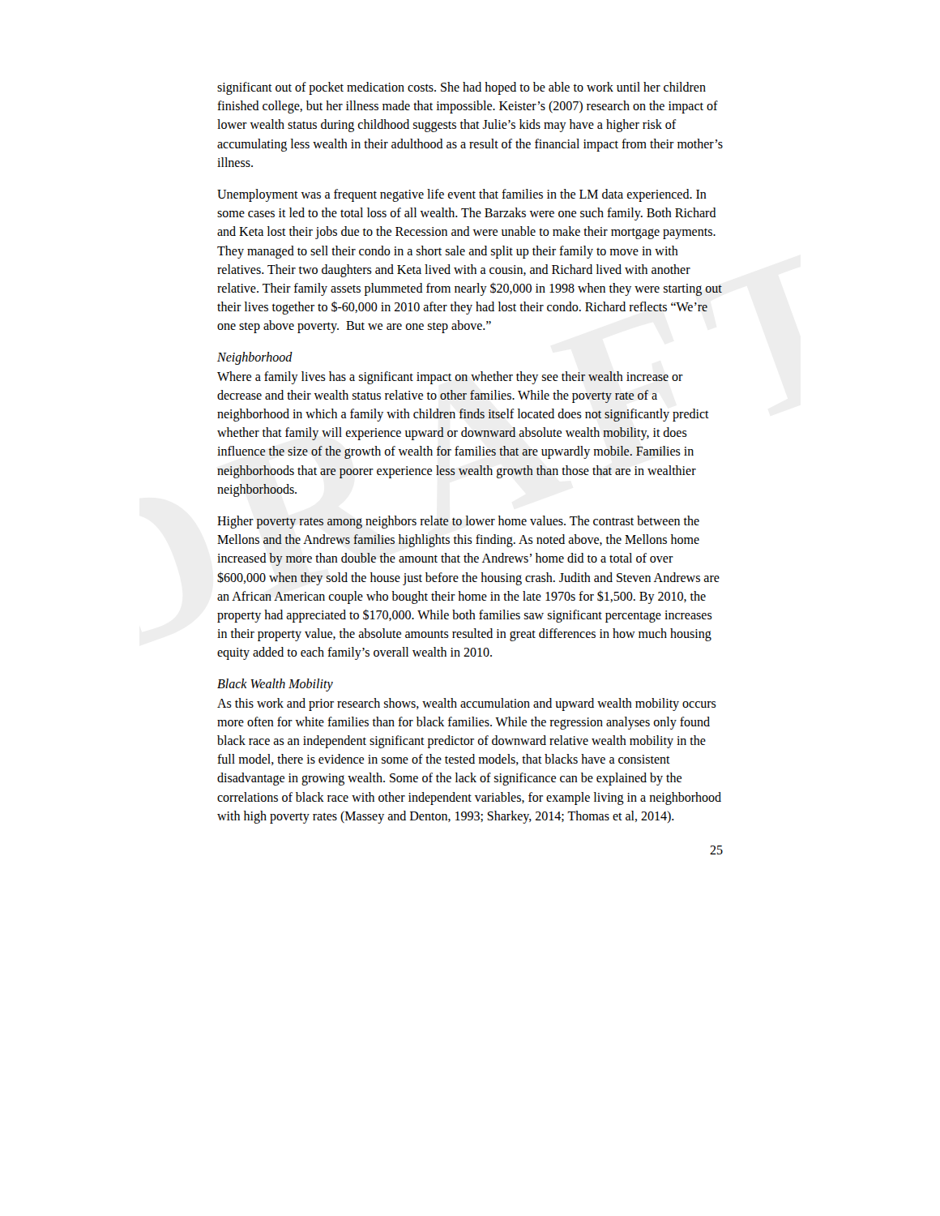DRAFT
significant out of pocket medication costs. She had hoped to be able to work until her children finished college, but her illness made that impossible. Keister’s (2007) research on the impact of lower wealth status during childhood suggests that Julie’s kids may have a higher risk of accumulating less wealth in their adulthood as a result of the financial impact from their mother’s illness.
Unemployment was a frequent negative life event that families in the LM data experienced. In some cases it led to the total loss of all wealth. The Barzaks were one such family. Both Richard and Keta lost their jobs due to the Recession and were unable to make their mortgage payments. They managed to sell their condo in a short sale and split up their family to move in with relatives. Their two daughters and Keta lived with a cousin, and Richard lived with another relative. Their family assets plummeted from nearly $20,000 in 1998 when they were starting out their lives together to $-60,000 in 2010 after they had lost their condo. Richard reflects “We’re one step above poverty. But we are one step above.”
Neighborhood
Where a family lives has a significant impact on whether they see their wealth increase or decrease and their wealth status relative to other families. While the poverty rate of a neighborhood in which a family with children finds itself located does not significantly predict whether that family will experience upward or downward absolute wealth mobility, it does influence the size of the growth of wealth for families that are upwardly mobile. Families in neighborhoods that are poorer experience less wealth growth than those that are in wealthier neighborhoods.
Higher poverty rates among neighbors relate to lower home values. The contrast between the Mellons and the Andrews families highlights this finding. As noted above, the Mellons home increased by more than double the amount that the Andrews’ home did to a total of over $600,000 when they sold the house just before the housing crash. Judith and Steven Andrews are an African American couple who bought their home in the late 1970s for $1,500. By 2010, the property had appreciated to $170,000. While both families saw significant percentage increases in their property value, the absolute amounts resulted in great differences in how much housing equity added to each family’s overall wealth in 2010.
Black Wealth Mobility
As this work and prior research shows, wealth accumulation and upward wealth mobility occurs more often for white families than for black families. While the regression analyses only found black race as an independent significant predictor of downward relative wealth mobility in the full model, there is evidence in some of the tested models, that blacks have a consistent disadvantage in growing wealth. Some of the lack of significance can be explained by the correlations of black race with other independent variables, for example living in a neighborhood with high poverty rates (Massey and Denton, 1993; Sharkey, 2014; Thomas et al, 2014).
25